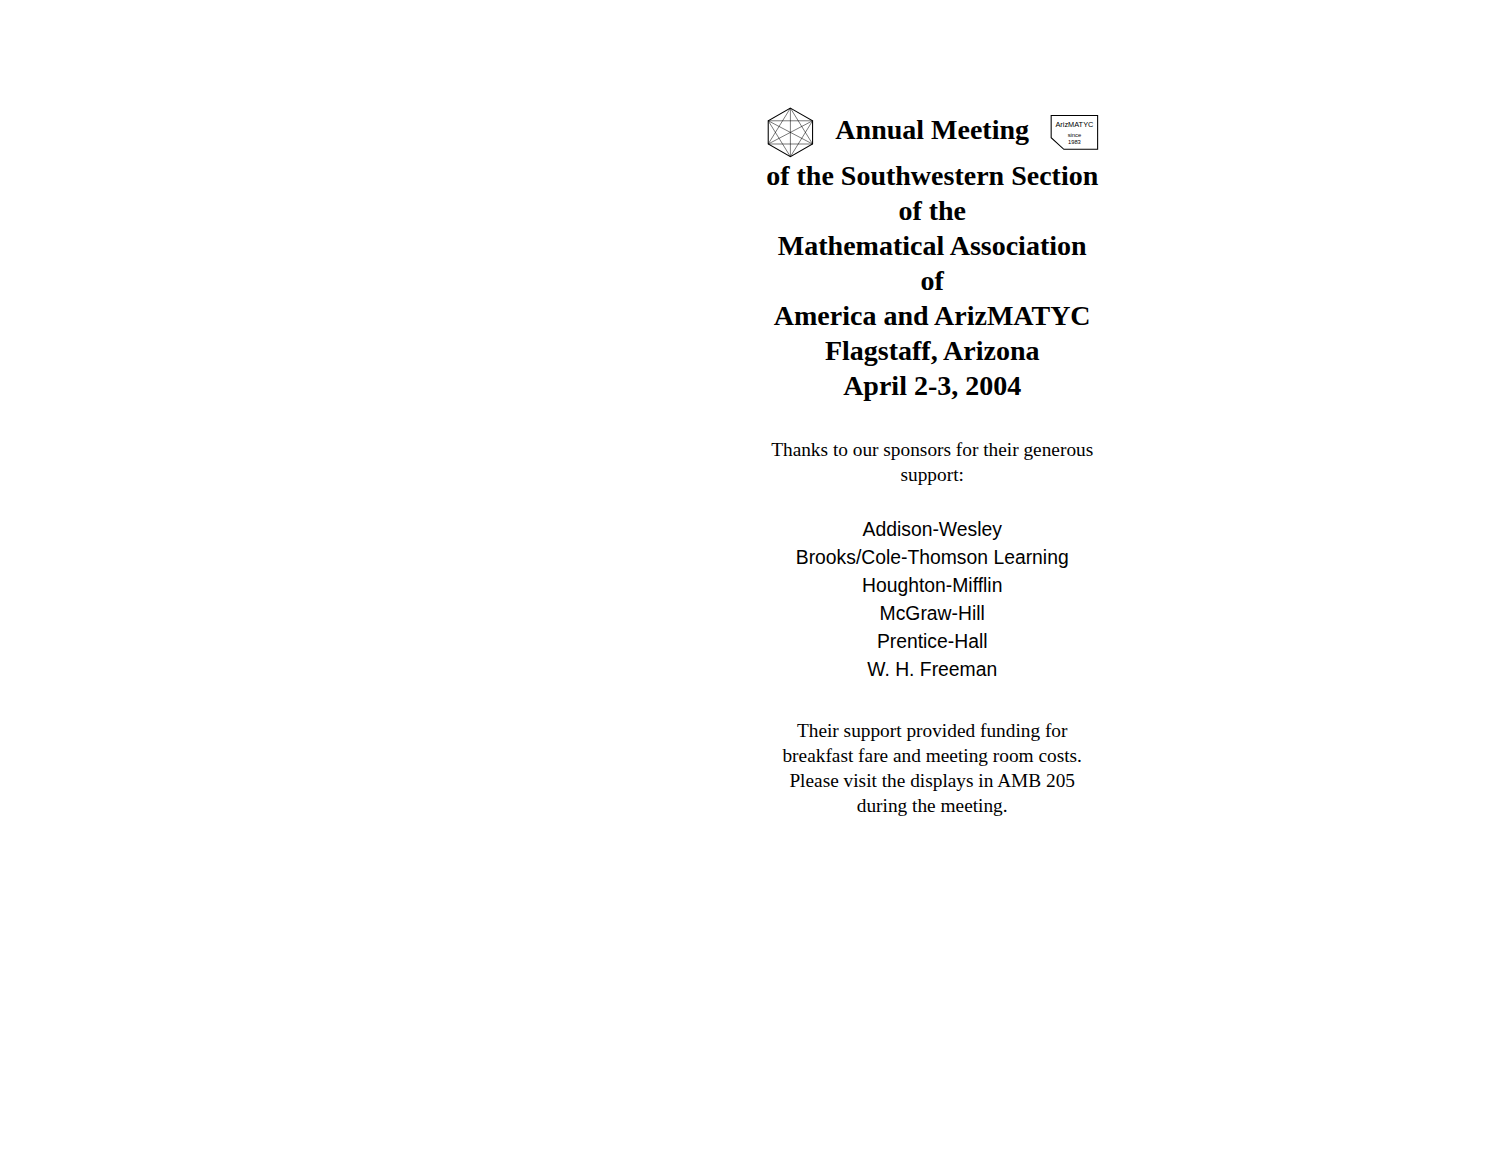Annual Meeting ArizMATYC since 1983 of the Southwestern Section of the Mathematical Association of America and ArizMATYC Flagstaff, Arizona April 2-3, 2004
Thanks to our sponsors for their generous support:
Addison-Wesley
Brooks/Cole-Thomson Learning
Houghton-Mifflin
McGraw-Hill
Prentice-Hall
W. H. Freeman
Their support provided funding for breakfast fare and meeting room costs. Please visit the displays in AMB 205 during the meeting.